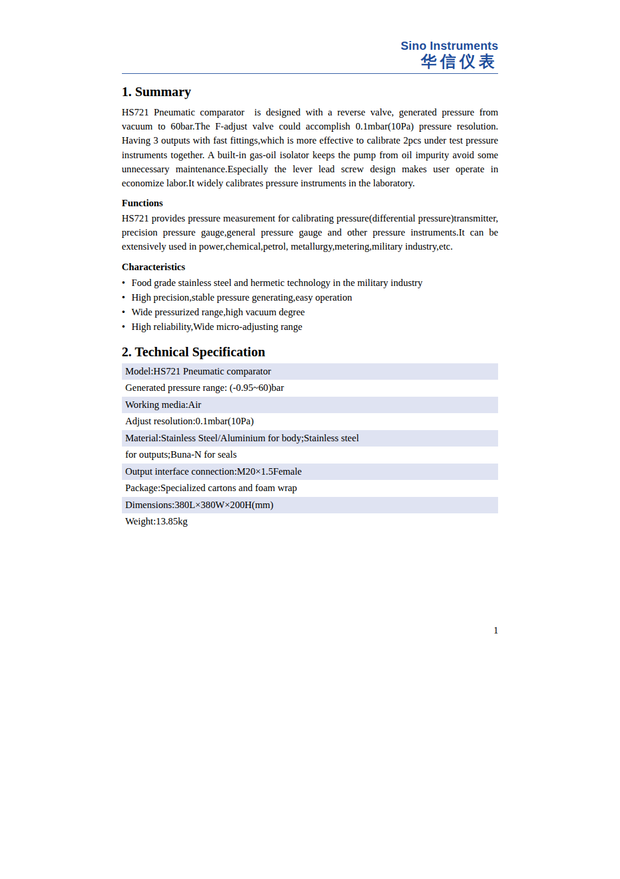Sino Instruments
华信仪表
1. Summary
HS721 Pneumatic comparator is designed with a reverse valve, generated pressure from vacuum to 60bar.The F-adjust valve could accomplish 0.1mbar(10Pa) pressure resolution. Having 3 outputs with fast fittings,which is more effective to calibrate 2pcs under test pressure instruments together. A built-in gas-oil isolator keeps the pump from oil impurity avoid some unnecessary maintenance.Especially the lever lead screw design makes user operate in economize labor.It widely calibrates pressure instruments in the laboratory.
Functions
HS721 provides pressure measurement for calibrating pressure(differential pressure)transmitter, precision pressure gauge,general pressure gauge and other pressure instruments.It can be extensively used in power,chemical,petrol, metallurgy,metering,military industry,etc.
Characteristics
Food grade stainless steel and hermetic technology in the military industry
High precision,stable pressure generating,easy operation
Wide pressurized range,high vacuum degree
High reliability,Wide micro-adjusting range
2. Technical Specification
| Model:HS721 Pneumatic comparator |
| Generated pressure range: (-0.95~60)bar |
| Working media:Air |
| Adjust resolution:0.1mbar(10Pa) |
| Material:Stainless Steel/Aluminium for body;Stainless steel |
| for outputs;Buna-N for seals |
| Output interface connection:M20×1.5Female |
| Package:Specialized cartons and foam wrap |
| Dimensions:380L×380W×200H(mm) |
| Weight:13.85kg |
1